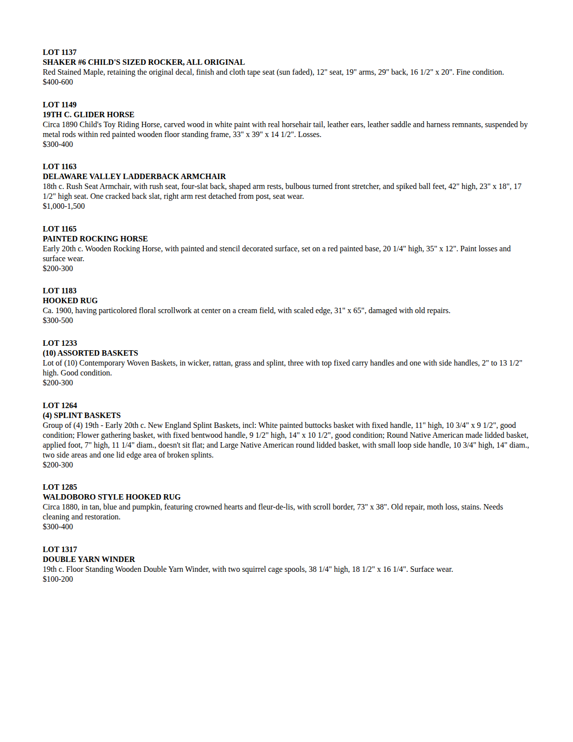LOT 1137
SHAKER #6 CHILD'S SIZED ROCKER, ALL ORIGINAL
Red Stained Maple, retaining the original decal, finish and cloth tape seat (sun faded), 12" seat, 19" arms, 29" back, 16 1/2" x 20". Fine condition.
$400-600
LOT 1149
19TH C. GLIDER HORSE
Circa 1890 Child's Toy Riding Horse, carved wood in white paint with real horsehair tail, leather ears, leather saddle and harness remnants, suspended by metal rods within red painted wooden floor standing frame, 33" x 39" x 14 1/2". Losses.
$300-400
LOT 1163
DELAWARE VALLEY LADDERBACK ARMCHAIR
18th c. Rush Seat Armchair, with rush seat, four-slat back, shaped arm rests, bulbous turned front stretcher, and spiked ball feet, 42" high, 23" x 18", 17 1/2" high seat. One cracked back slat, right arm rest detached from post, seat wear.
$1,000-1,500
LOT 1165
PAINTED ROCKING HORSE
Early 20th c. Wooden Rocking Horse, with painted and stencil decorated surface, set on a red painted base, 20 1/4" high, 35" x 12". Paint losses and surface wear.
$200-300
LOT 1183
HOOKED RUG
Ca. 1900, having particolored floral scrollwork at center on a cream field, with scaled edge, 31" x 65", damaged with old repairs.
$300-500
LOT 1233
(10) ASSORTED BASKETS
Lot of (10) Contemporary Woven Baskets, in wicker, rattan, grass and splint, three with top fixed carry handles and one with side handles, 2" to 13 1/2" high. Good condition.
$200-300
LOT 1264
(4) SPLINT BASKETS
Group of (4) 19th - Early 20th c. New England Splint Baskets, incl: White painted buttocks basket with fixed handle, 11" high, 10 3/4" x 9 1/2", good condition; Flower gathering basket, with fixed bentwood handle, 9 1/2" high, 14" x 10 1/2", good condition; Round Native American made lidded basket, applied foot, 7" high, 11 1/4" diam., doesn't sit flat; and Large Native American round lidded basket, with small loop side handle, 10 3/4" high, 14" diam., two side areas and one lid edge area of broken splints.
$200-300
LOT 1285
WALDOBORO STYLE HOOKED RUG
Circa 1880, in tan, blue and pumpkin, featuring crowned hearts and fleur-de-lis, with scroll border, 73" x 38". Old repair, moth loss, stains. Needs cleaning and restoration.
$300-400
LOT 1317
DOUBLE YARN WINDER
19th c. Floor Standing Wooden Double Yarn Winder, with two squirrel cage spools, 38 1/4" high, 18 1/2" x 16 1/4". Surface wear.
$100-200